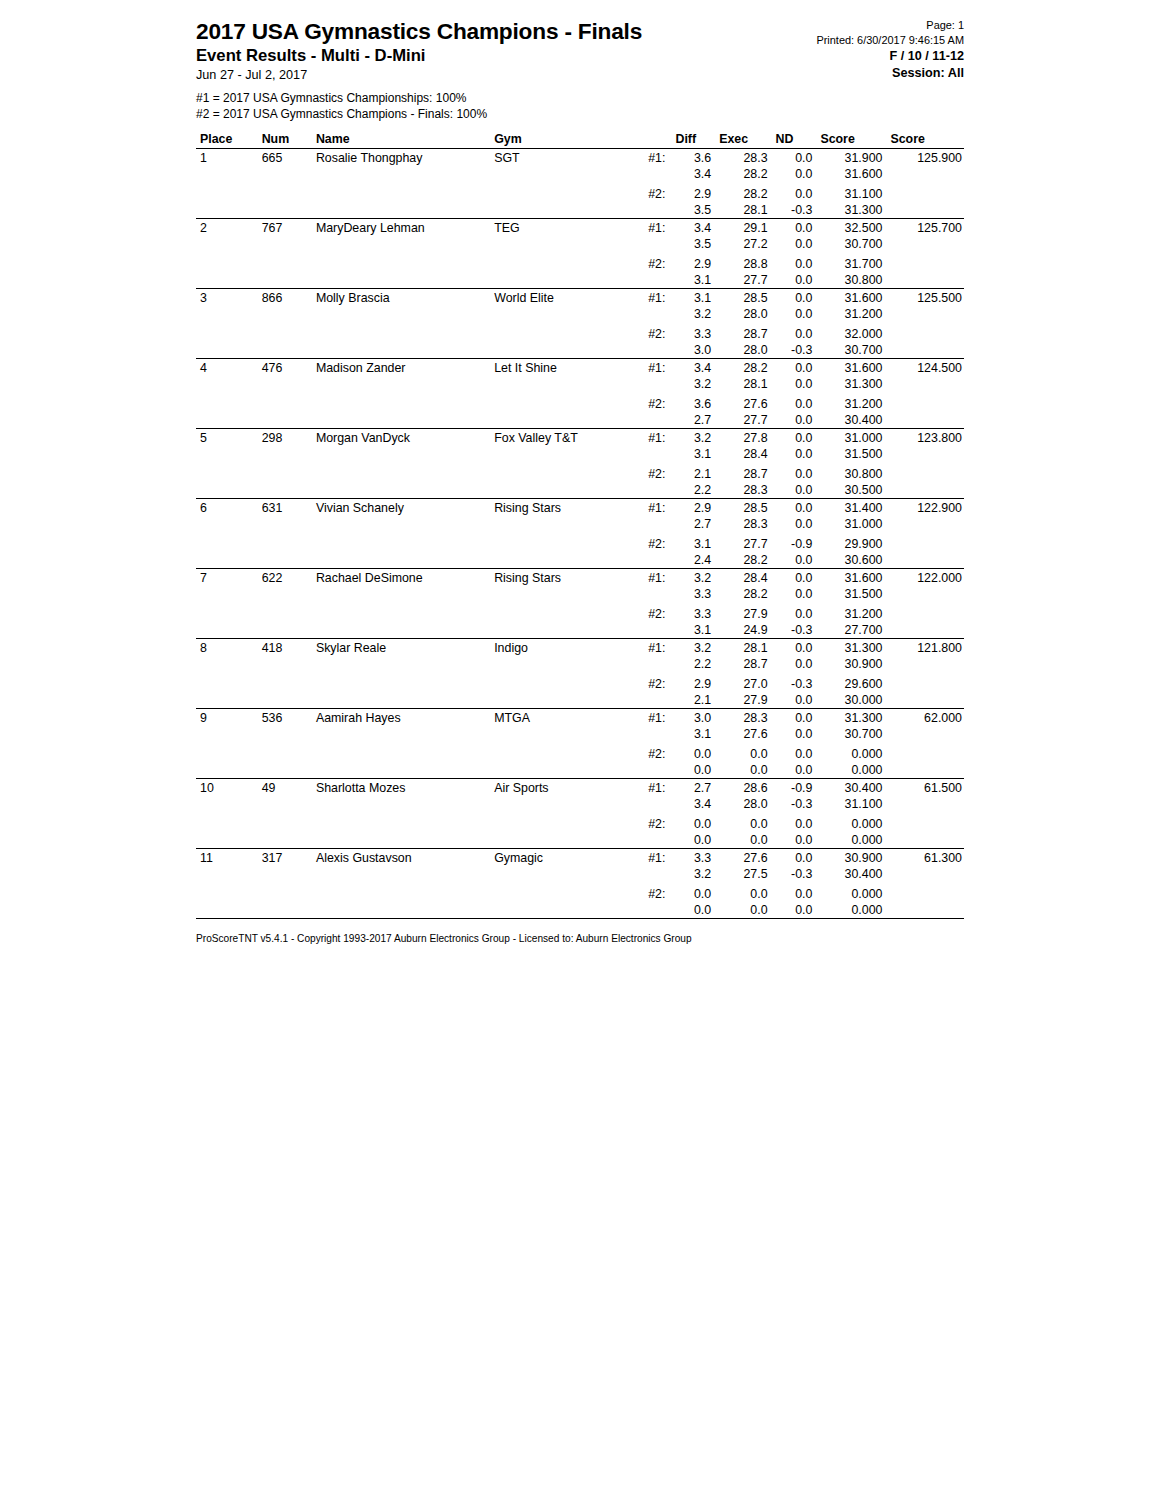Page: 1
Printed: 6/30/2017 9:46:15 AM
F / 10 / 11-12
Session: All
2017 USA Gymnastics Champions - Finals
Event Results - Multi - D-Mini
Jun 27 - Jul 2, 2017
#1 = 2017 USA Gymnastics Championships: 100%
#2 = 2017 USA Gymnastics Champions - Finals: 100%
| Place | Num | Name | Gym | | Diff | Exec | ND | Score | Score |
| --- | --- | --- | --- | --- | --- | --- | --- | --- | --- |
| 1 | 665 | Rosalie Thongphay | SGT | #1: | 3.6 | 28.3 | 0.0 | 31.900 | 125.900 |
| | | 3.4 | 28.2 | 0.0 | 31.600 | |
| | #2: | 2.9 | 28.2 | 0.0 | 31.100 | |
| | | 3.5 | 28.1 | -0.3 | 31.300 | |
| 2 | 767 | MaryDeary Lehman | TEG | #1: | 3.4 | 29.1 | 0.0 | 32.500 | 125.700 |
| | | 3.5 | 27.2 | 0.0 | 30.700 | |
| | #2: | 2.9 | 28.8 | 0.0 | 31.700 | |
| | | 3.1 | 27.7 | 0.0 | 30.800 | |
| 3 | 866 | Molly Brascia | World Elite | #1: | 3.1 | 28.5 | 0.0 | 31.600 | 125.500 |
| | | 3.2 | 28.0 | 0.0 | 31.200 | |
| | #2: | 3.3 | 28.7 | 0.0 | 32.000 | |
| | | 3.0 | 28.0 | -0.3 | 30.700 | |
| 4 | 476 | Madison Zander | Let It Shine | #1: | 3.4 | 28.2 | 0.0 | 31.600 | 124.500 |
| | | 3.2 | 28.1 | 0.0 | 31.300 | |
| | #2: | 3.6 | 27.6 | 0.0 | 31.200 | |
| | | 2.7 | 27.7 | 0.0 | 30.400 | |
| 5 | 298 | Morgan VanDyck | Fox Valley T&T | #1: | 3.2 | 27.8 | 0.0 | 31.000 | 123.800 |
| | | 3.1 | 28.4 | 0.0 | 31.500 | |
| | #2: | 2.1 | 28.7 | 0.0 | 30.800 | |
| | | 2.2 | 28.3 | 0.0 | 30.500 | |
| 6 | 631 | Vivian Schanely | Rising Stars | #1: | 2.9 | 28.5 | 0.0 | 31.400 | 122.900 |
| | | 2.7 | 28.3 | 0.0 | 31.000 | |
| | #2: | 3.1 | 27.7 | -0.9 | 29.900 | |
| | | 2.4 | 28.2 | 0.0 | 30.600 | |
| 7 | 622 | Rachael DeSimone | Rising Stars | #1: | 3.2 | 28.4 | 0.0 | 31.600 | 122.000 |
| | | 3.3 | 28.2 | 0.0 | 31.500 | |
| | #2: | 3.3 | 27.9 | 0.0 | 31.200 | |
| | | 3.1 | 24.9 | -0.3 | 27.700 | |
| 8 | 418 | Skylar Reale | Indigo | #1: | 3.2 | 28.1 | 0.0 | 31.300 | 121.800 |
| | | 2.2 | 28.7 | 0.0 | 30.900 | |
| | #2: | 2.9 | 27.0 | -0.3 | 29.600 | |
| | | 2.1 | 27.9 | 0.0 | 30.000 | |
| 9 | 536 | Aamirah Hayes | MTGA | #1: | 3.0 | 28.3 | 0.0 | 31.300 | 62.000 |
| | | 3.1 | 27.6 | 0.0 | 30.700 | |
| | #2: | 0.0 | 0.0 | 0.0 | 0.000 | |
| | | 0.0 | 0.0 | 0.0 | 0.000 | |
| 10 | 49 | Sharlotta Mozes | Air Sports | #1: | 2.7 | 28.6 | -0.9 | 30.400 | 61.500 |
| | | 3.4 | 28.0 | -0.3 | 31.100 | |
| | #2: | 0.0 | 0.0 | 0.0 | 0.000 | |
| | | 0.0 | 0.0 | 0.0 | 0.000 | |
| 11 | 317 | Alexis Gustavson | Gymagic | #1: | 3.3 | 27.6 | 0.0 | 30.900 | 61.300 |
| | | 3.2 | 27.5 | -0.3 | 30.400 | |
| | #2: | 0.0 | 0.0 | 0.0 | 0.000 | |
| | | 0.0 | 0.0 | 0.0 | 0.000 | |
ProScoreTNT v5.4.1 - Copyright 1993-2017 Auburn Electronics Group - Licensed to: Auburn Electronics Group